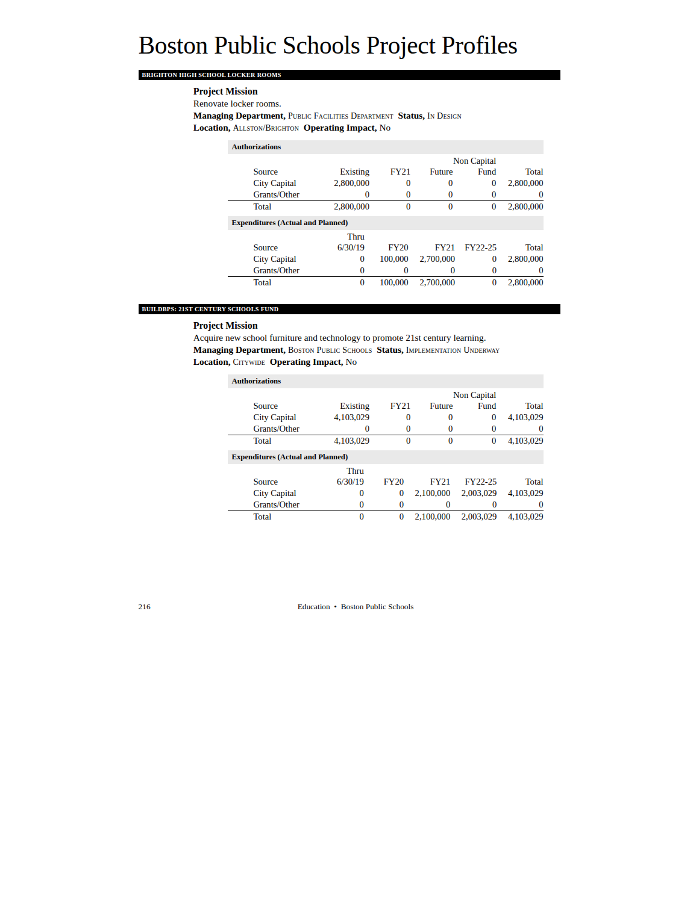Boston Public Schools Project Profiles
Brighton High School Locker Rooms
Project Mission
Renovate locker rooms.
Managing Department, Public Facilities Department Status, In Design
Location, Allston/Brighton Operating Impact, No
Authorizations
| | | | | Non Capital | |
| Source | Existing | FY21 | Future | Fund | Total |
| City Capital | 2,800,000 | 0 | 0 | 0 | 2,800,000 |
| Grants/Other | 0 | 0 | 0 | 0 | 0 |
| Total | 2,800,000 | 0 | 0 | 0 | 2,800,000 |
Expenditures (Actual and Planned)
| | Thru | | | | |
| Source | 6/30/19 | FY20 | FY21 | FY22-25 | Total |
| City Capital | 0 | 100,000 | 2,700,000 | 0 | 2,800,000 |
| Grants/Other | 0 | 0 | 0 | 0 | 0 |
| Total | 0 | 100,000 | 2,700,000 | 0 | 2,800,000 |
BuildBPS: 21st Century Schools Fund
Project Mission
Acquire new school furniture and technology to promote 21st century learning.
Managing Department, Boston Public Schools Status, Implementation Underway
Location, Citywide Operating Impact, No
Authorizations
| | | | | Non Capital | |
| Source | Existing | FY21 | Future | Fund | Total |
| City Capital | 4,103,029 | 0 | 0 | 0 | 4,103,029 |
| Grants/Other | 0 | 0 | 0 | 0 | 0 |
| Total | 4,103,029 | 0 | 0 | 0 | 4,103,029 |
Expenditures (Actual and Planned)
| | Thru | | | | |
| Source | 6/30/19 | FY20 | FY21 | FY22-25 | Total |
| City Capital | 0 | 0 | 2,100,000 | 2,003,029 | 4,103,029 |
| Grants/Other | 0 | 0 | 0 | 0 | 0 |
| Total | 0 | 0 | 2,100,000 | 2,003,029 | 4,103,029 |
216
Education • Boston Public Schools